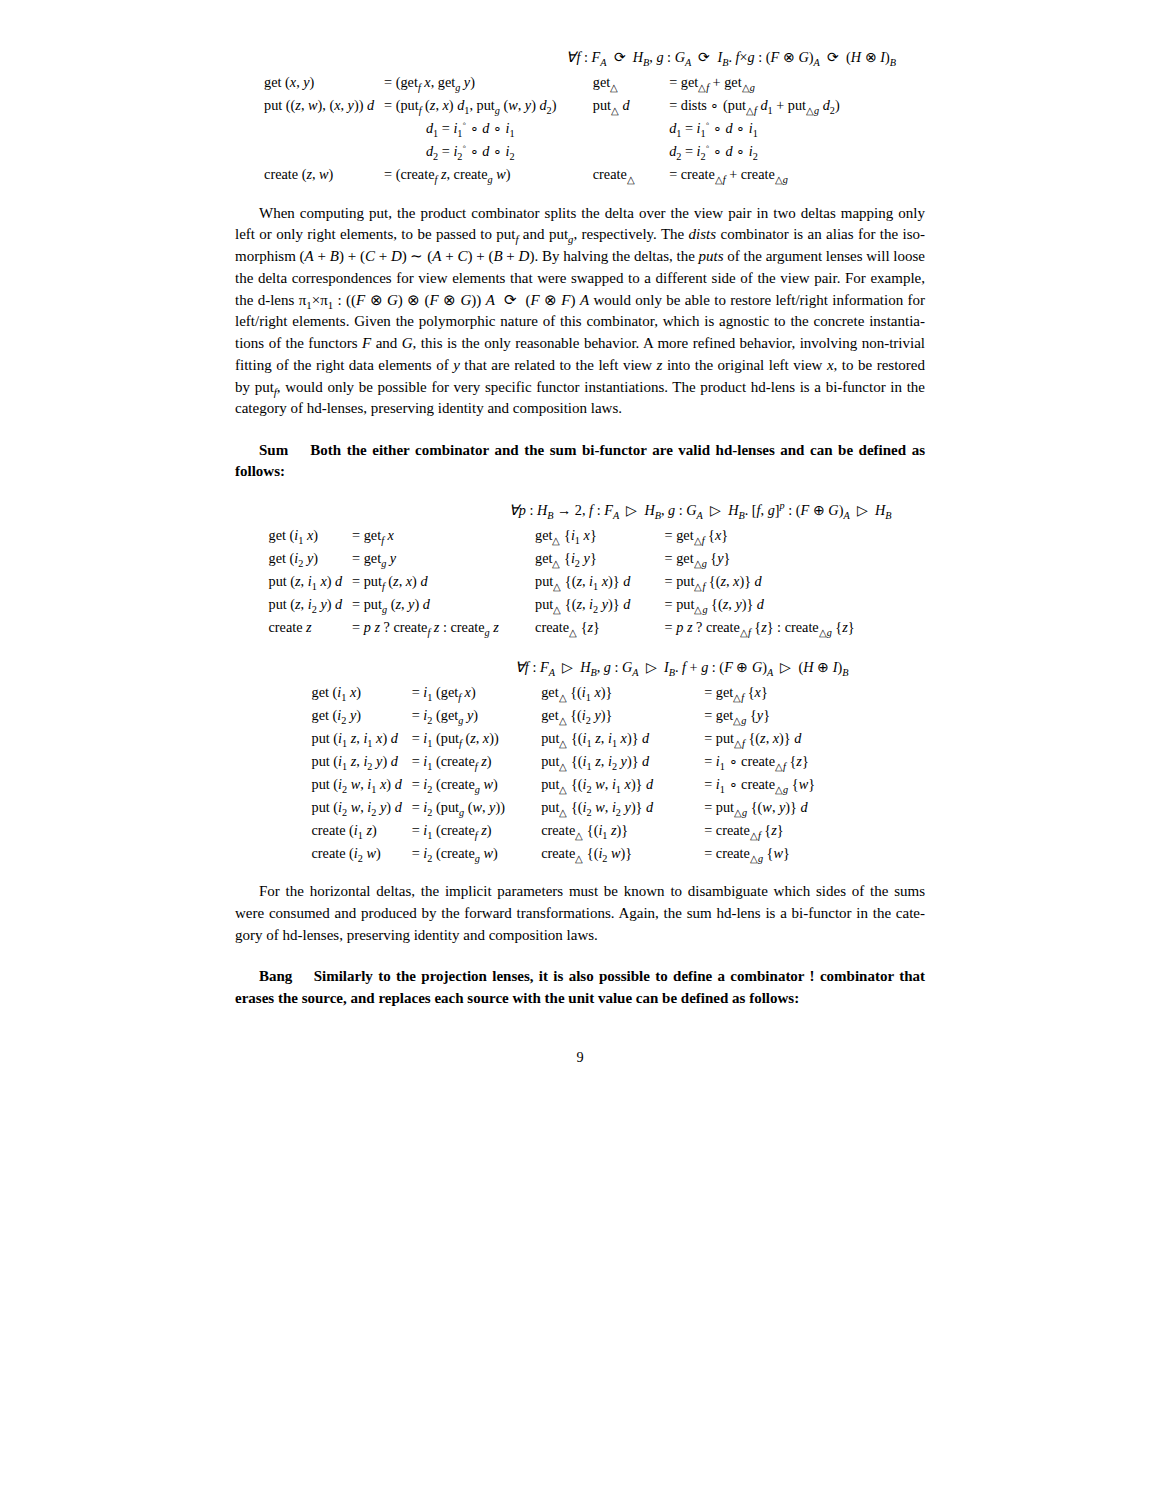| | ∀f : F A ⟳ H B , g : G A ⟳ I B . f × g : ( F ⊗ G ) A ⟳ ( H ⊗ I ) B |
| get ( x , y ) | = ( get f x , get g y ) | get △ | = get △ f + get △ g |
| put (( z , w ), ( x , y )) d | = ( put f ( z , x ) d 1 , put g ( w , y ) d 2 ) | put △ d | = dists ∘ ( put △ f d 1 + put △ g d 2 ) |
| | d 1 = i 1 ◦ ∘ d ∘ i 1 | | d 1 = i 1 ◦ ∘ d ∘ i 1 |
| | d 2 = i 2 ◦ ∘ d ∘ i 2 | | d 2 = i 2 ◦ ∘ d ∘ i 2 |
| create ( z , w ) | = ( create f z , create g w ) | create △ | = create △ f + create △ g |
When computing put, the product combinator splits the delta over the view pair in two deltas mapping only left or only right elements, to be passed to putf and putg, respectively. The dists combinator is an alias for the isomorphism (A + B) + (C + D) ∼ (A + C) + (B + D). By halving the deltas, the puts of the argument lenses will loose the delta correspondences for view elements that were swapped to a different side of the view pair. For example, the d-lens π1×π1 : ((F ⊗ G) ⊗ (F ⊗ G)) A ⟳ (F ⊗ F) A would only be able to restore left/right information for left/right elements. Given the polymorphic nature of this combinator, which is agnostic to the concrete instantiations of the functors F and G, this is the only reasonable behavior. A more refined behavior, involving non-trivial fitting of the right data elements of y that are related to the left view z into the original left view x, to be restored by putf, would only be possible for very specific functor instantiations. The product hd-lens is a bi-functor in the category of hd-lenses, preserving identity and composition laws.
Sum Both the either combinator and the sum bi-functor are valid hd-lenses and can be defined as follows:
| | ∀p : H B → 2, f : F A ▷ H B , g : G A ▷ H B . [ f , g ] p : ( F ⊕ G ) A ▷ H B |
| get ( i 1 x ) | = get f x | get △ { i 1 x } | = get △ f { x } |
| get ( i 2 y ) | = get g y | get △ { i 2 y } | = get △ g { y } |
| put ( z , i 1 x ) d | = put f ( z , x ) d | put △ {( z , i 1 x )} d | = put △ f {( z , x )} d |
| put ( z , i 2 y ) d | = put g ( z , y ) d | put △ {( z , i 2 y )} d | = put △ g {( z , y )} d |
| create z | = p z ? create f z : create g z | create △ { z } | = p z ? create △ f { z } : create △ g { z } |
| | ∀f : F A ▷ H B , g : G A ▷ I B . f + g : ( F ⊕ G ) A ▷ ( H ⊕ I ) B |
| get ( i 1 x ) | = i 1 ( get f x ) | get △ {( i 1 x )} | = get △ f { x } |
| get ( i 2 y ) | = i 2 ( get g y ) | get △ {( i 2 y )} | = get △ g { y } |
| put ( i 1 z , i 1 x ) d | = i 1 ( put f ( z , x )) | put △ {( i 1 z , i 1 x )} d | = put △ f {( z , x )} d |
| put ( i 1 z , i 2 y ) d | = i 1 ( create f z ) | put △ {( i 1 z , i 2 y )} d | = i 1 ∘ create △ f { z } |
| put ( i 2 w , i 1 x ) d | = i 2 ( create g w ) | put △ {( i 2 w , i 1 x )} d | = i 1 ∘ create △ g { w } |
| put ( i 2 w , i 2 y ) d | = i 2 ( put g ( w , y )) | put △ {( i 2 w , i 2 y )} d | = put △ g {( w , y )} d |
| create ( i 1 z ) | = i 1 ( create f z ) | create △ {( i 1 z )} | = create △ f { z } |
| create ( i 2 w ) | = i 2 ( create g w ) | create △ {( i 2 w )} | = create △ g { w } |
For the horizontal deltas, the implicit parameters must be known to disambiguate which sides of the sums were consumed and produced by the forward transformations. Again, the sum hd-lens is a bi-functor in the category of hd-lenses, preserving identity and composition laws.
Bang Similarly to the projection lenses, it is also possible to define a combinator ! combinator that erases the source, and replaces each source with the unit value can be defined as follows:
9